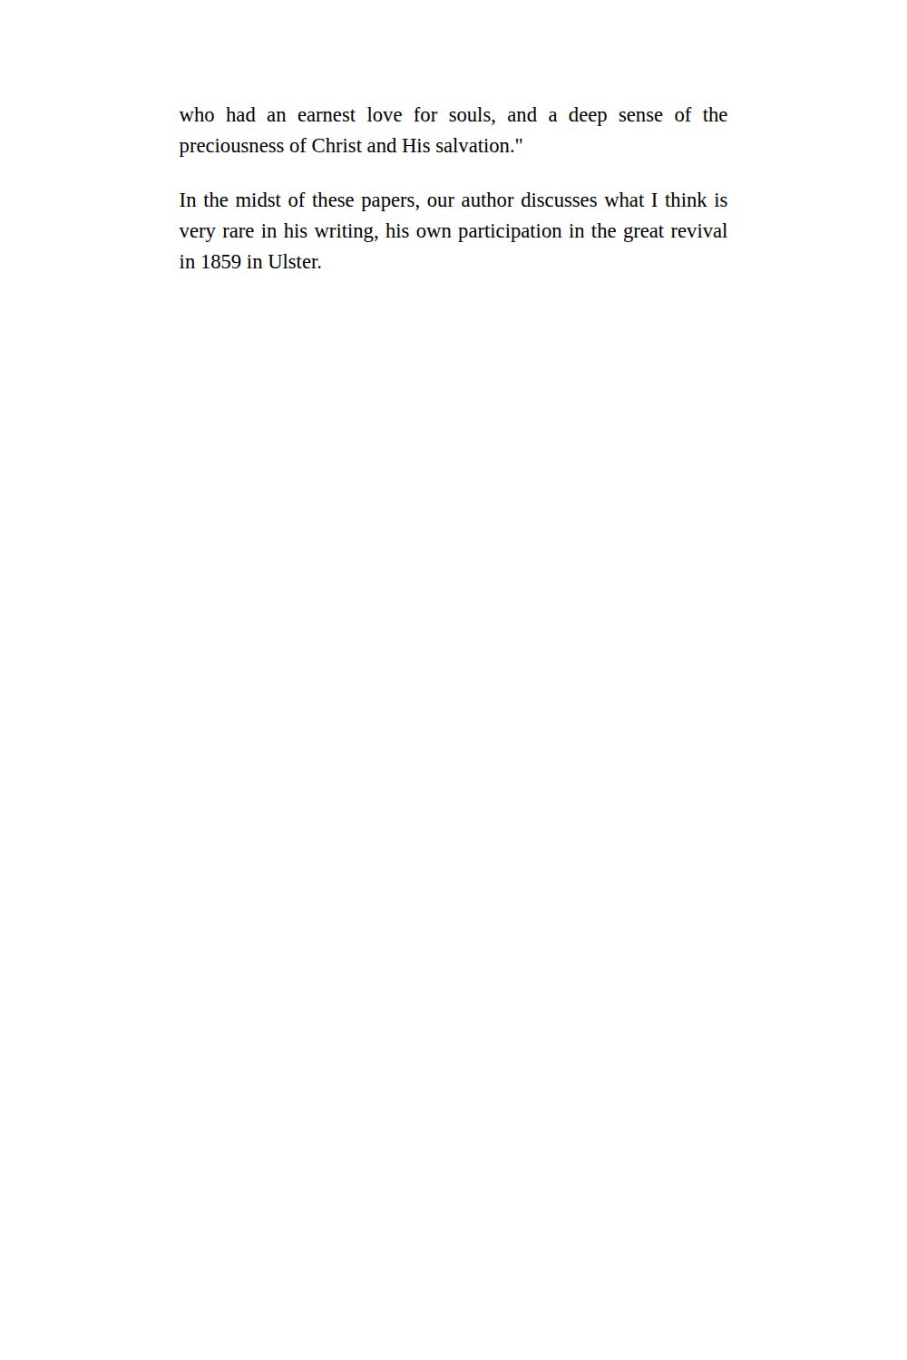who had an earnest love for souls, and a deep sense of the preciousness of Christ and His salvation."
In the midst of these papers, our author discusses what I think is very rare in his writing, his own participation in the great revival in 1859 in Ulster.